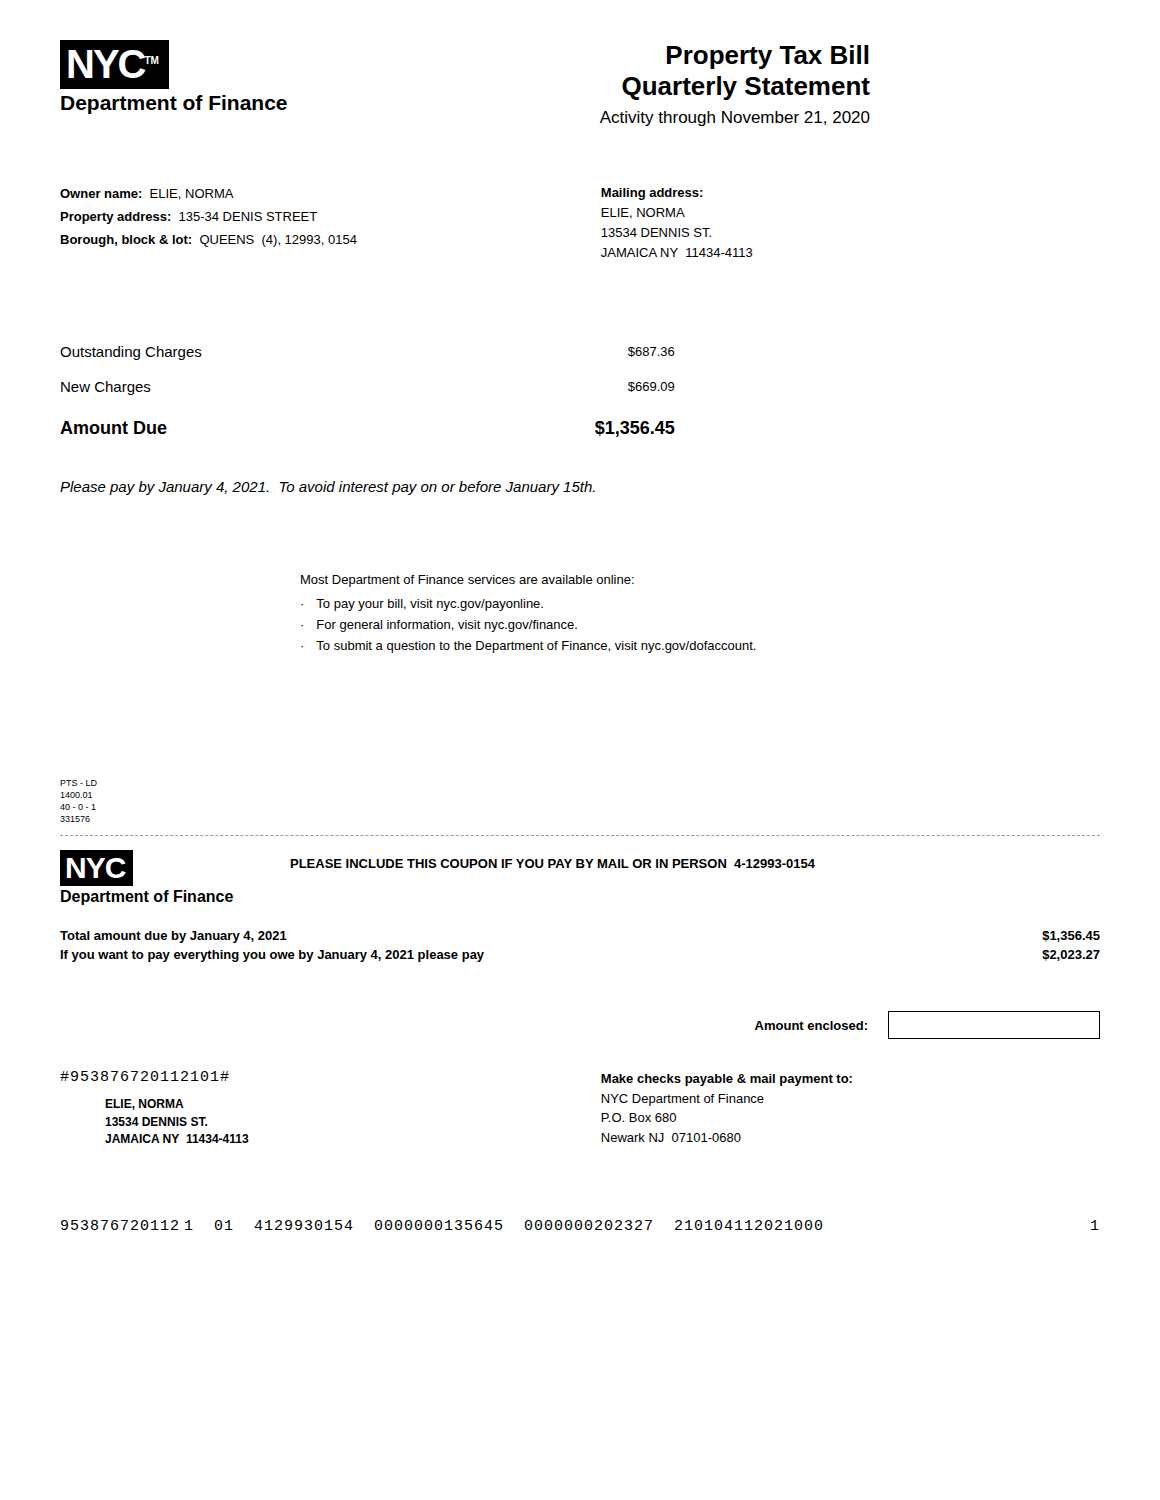NYCTM
Department of Finance
Property Tax Bill
Quarterly Statement
Activity through November 21, 2020
Owner name: ELIE, NORMA
Property address: 135-34 DENIS STREET
Borough, block & lot: QUEENS (4), 12993, 0154
Mailing address:
ELIE, NORMA
13534 DENNIS ST.
JAMAICA NY 11434-4113
| Outstanding Charges | $687.36 |
| New Charges | $669.09 |
| Amount Due | $1,356.45 |
Please pay by January 4, 2021. To avoid interest pay on or before January 15th.
Most Department of Finance services are available online:
To pay your bill, visit nyc.gov/payonline.
For general information, visit nyc.gov/finance.
To submit a question to the Department of Finance, visit nyc.gov/dofaccount.
PTS - LD
1400.01
40 - 0 - 1
331576
NYC
Department of Finance
PLEASE INCLUDE THIS COUPON IF YOU PAY BY MAIL OR IN PERSON 4-12993-0154
Total amount due by January 4, 2021
If you want to pay everything you owe by January 4, 2021 please pay
$1,356.45
$2,023.27
Amount enclosed:
#953876720112101#
ELIE, NORMA
13534 DENNIS ST.
JAMAICA NY 11434-4113
Make checks payable & mail payment to:
NYC Department of Finance
P.O. Box 680
Newark NJ 07101-0680
953876720112 1 01 4129930154 0000000135645 0000000202327 210104112021000
1